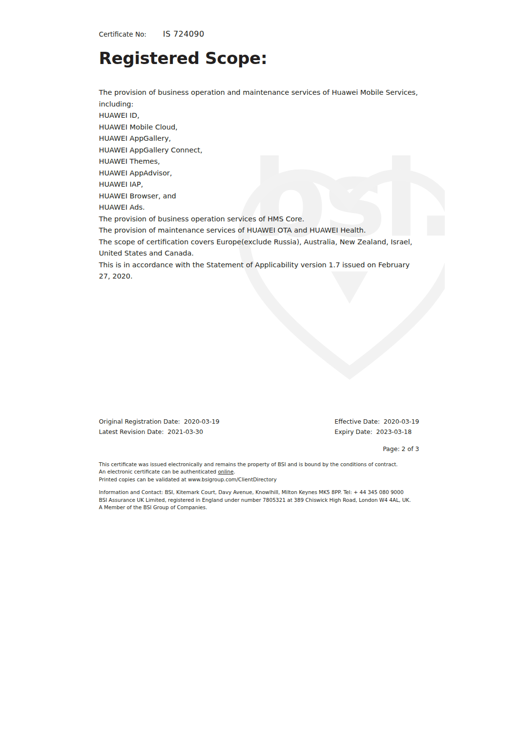bsi.
Certificate No: IS 724090
Registered Scope:
The provision of business operation and maintenance services of Huawei Mobile Services, including:
HUAWEI ID,
HUAWEI Mobile Cloud,
HUAWEI AppGallery,
HUAWEI AppGallery Connect,
HUAWEI Themes,
HUAWEI AppAdvisor,
HUAWEI IAP,
HUAWEI Browser, and
HUAWEI Ads.
The provision of business operation services of HMS Core.
The provision of maintenance services of HUAWEI OTA and HUAWEI Health.
The scope of certification covers Europe(exclude Russia), Australia, New Zealand, Israel, United States and Canada.
This is in accordance with the Statement of Applicability version 1.7 issued on February 27, 2020.
Original Registration Date: 2020-03-19
Latest Revision Date: 2021-03-30
Effective Date: 2020-03-19
Expiry Date: 2023-03-18
Page: 2 of 3
This certificate was issued electronically and remains the property of BSI and is bound by the conditions of contract.
An electronic certificate can be authenticated online.
Printed copies can be validated at www.bsigroup.com/ClientDirectory
Information and Contact: BSI, Kitemark Court, Davy Avenue, Knowlhill, Milton Keynes MK5 8PP. Tel: + 44 345 080 9000
BSI Assurance UK Limited, registered in England under number 7805321 at 389 Chiswick High Road, London W4 4AL, UK.
A Member of the BSI Group of Companies.